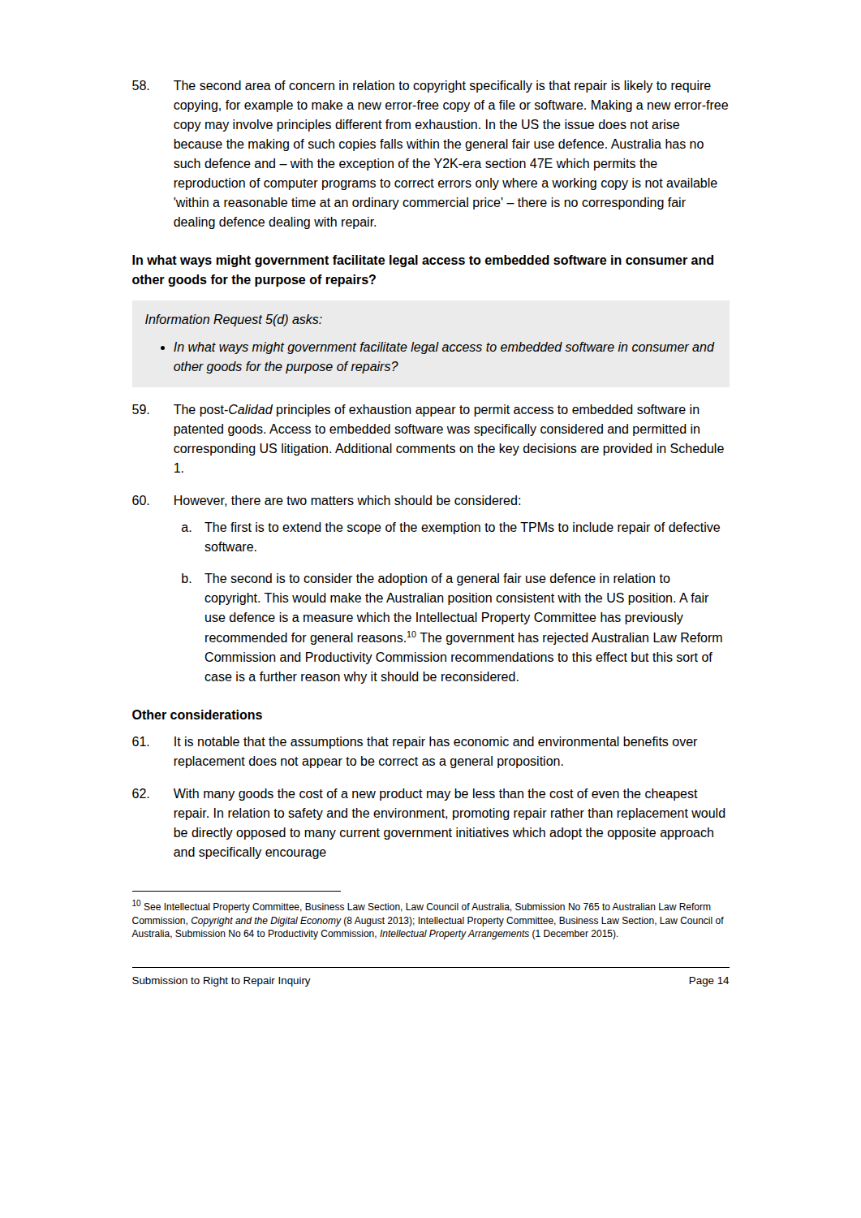58. The second area of concern in relation to copyright specifically is that repair is likely to require copying, for example to make a new error-free copy of a file or software. Making a new error-free copy may involve principles different from exhaustion. In the US the issue does not arise because the making of such copies falls within the general fair use defence. Australia has no such defence and – with the exception of the Y2K-era section 47E which permits the reproduction of computer programs to correct errors only where a working copy is not available 'within a reasonable time at an ordinary commercial price' – there is no corresponding fair dealing defence dealing with repair.
In what ways might government facilitate legal access to embedded software in consumer and other goods for the purpose of repairs?
Information Request 5(d) asks:
In what ways might government facilitate legal access to embedded software in consumer and other goods for the purpose of repairs?
59. The post-Calidad principles of exhaustion appear to permit access to embedded software in patented goods. Access to embedded software was specifically considered and permitted in corresponding US litigation. Additional comments on the key decisions are provided in Schedule 1.
60. However, there are two matters which should be considered:
a. The first is to extend the scope of the exemption to the TPMs to include repair of defective software.
b. The second is to consider the adoption of a general fair use defence in relation to copyright. This would make the Australian position consistent with the US position. A fair use defence is a measure which the Intellectual Property Committee has previously recommended for general reasons.10 The government has rejected Australian Law Reform Commission and Productivity Commission recommendations to this effect but this sort of case is a further reason why it should be reconsidered.
Other considerations
61. It is notable that the assumptions that repair has economic and environmental benefits over replacement does not appear to be correct as a general proposition.
62. With many goods the cost of a new product may be less than the cost of even the cheapest repair. In relation to safety and the environment, promoting repair rather than replacement would be directly opposed to many current government initiatives which adopt the opposite approach and specifically encourage
10 See Intellectual Property Committee, Business Law Section, Law Council of Australia, Submission No 765 to Australian Law Reform Commission, Copyright and the Digital Economy (8 August 2013); Intellectual Property Committee, Business Law Section, Law Council of Australia, Submission No 64 to Productivity Commission, Intellectual Property Arrangements (1 December 2015).
Submission to Right to Repair Inquiry Page 14